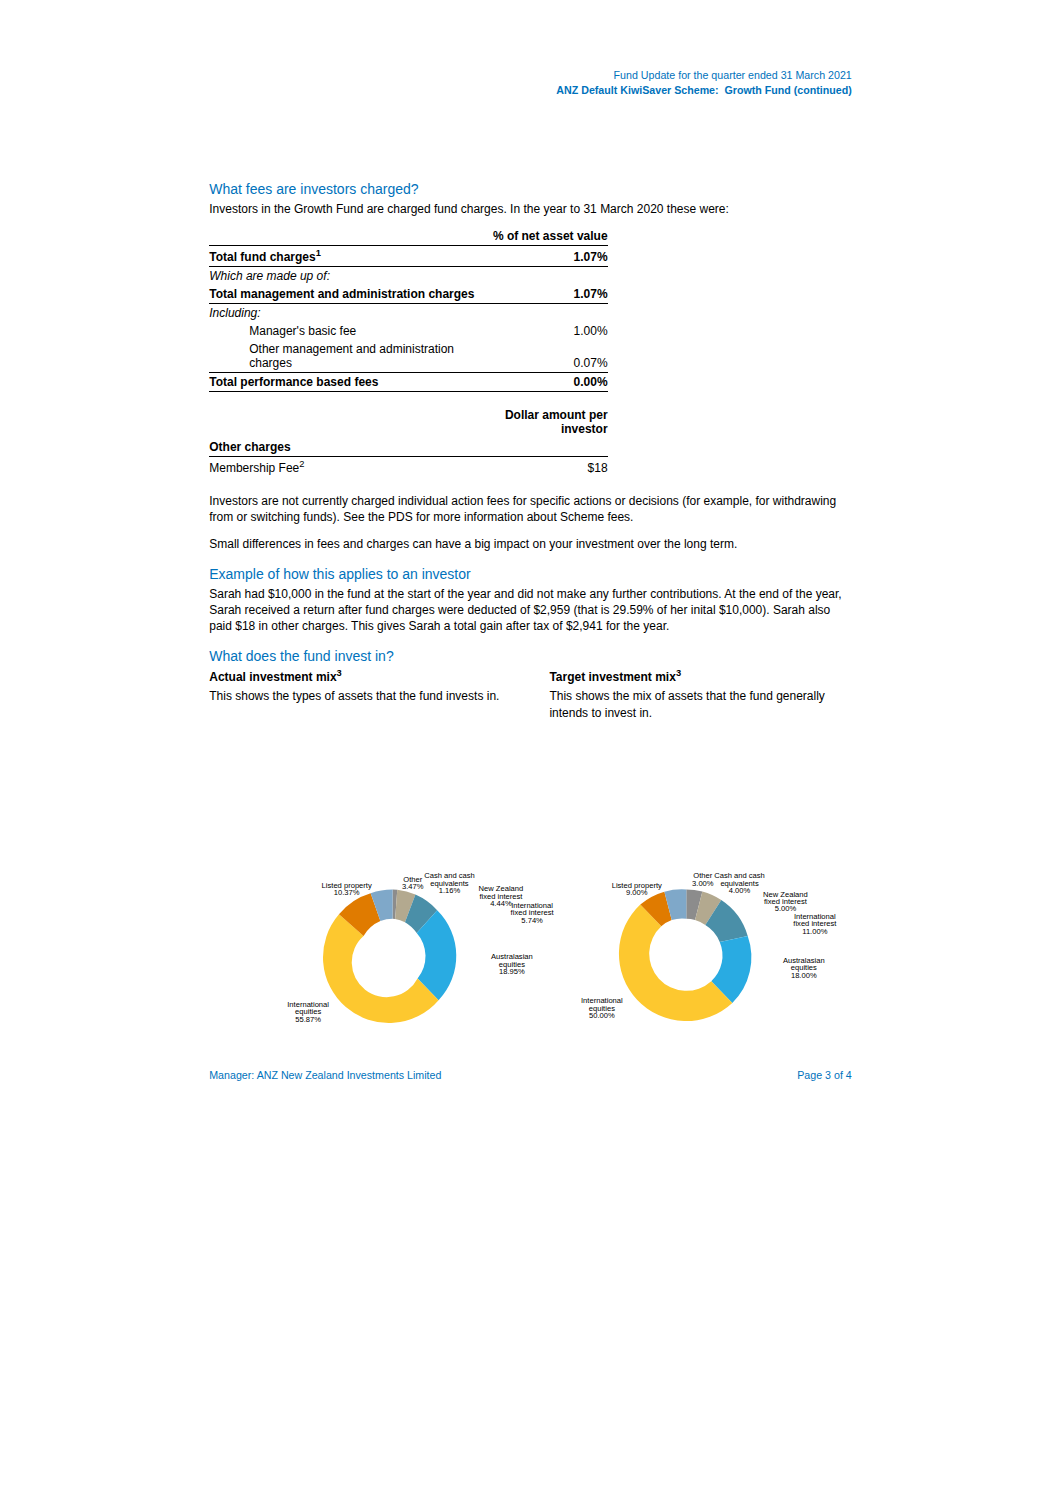Fund Update for the quarter ended 31 March 2021
ANZ Default KiwiSaver Scheme: Growth Fund (continued)
What fees are investors charged?
Investors in the Growth Fund are charged fund charges. In the year to 31 March 2020 these were:
| | % of net asset value |
| Total fund charges 1 | 1.07% |
| Which are made up of: | |
| Total management and administration charges | 1.07% |
| Including: | |
| Manager's basic fee | 1.00% |
| Other management and administration charges | 0.07% |
| Total performance based fees | 0.00% |
| | Dollar amount per investor |
| Other charges | |
| Membership Fee 2 | $18 |
Investors are not currently charged individual action fees for specific actions or decisions (for example, for withdrawing from or switching funds). See the PDS for more information about Scheme fees.
Small differences in fees and charges can have a big impact on your investment over the long term.
Example of how this applies to an investor
Sarah had $10,000 in the fund at the start of the year and did not make any further contributions. At the end of the year, Sarah received a return after fund charges were deducted of $2,959 (that is 29.59% of her inital $10,000). Sarah also paid $18 in other charges. This gives Sarah a total gain after tax of $2,941 for the year.
What does the fund invest in?
Actual investment mix3
This shows the types of assets that the fund invests in.
Target investment mix3
This shows the mix of assets that the fund generally intends to invest in.
Cash and cash equivalents 1.16% Other 3.47% Listed property 10.37% New Zealand fixed interest 4.44% International fixed interest 5.74% Australasian equities 18.95% International equities 55.87% Cash and cash equivalents 4.00% Other 3.00% Listed property 9.00% New Zealand fixed interest 5.00% International fixed interest 11.00% Australasian equities 18.00% International equities 50.00%
Manager: ANZ New Zealand Investments Limited
Page 3 of 4